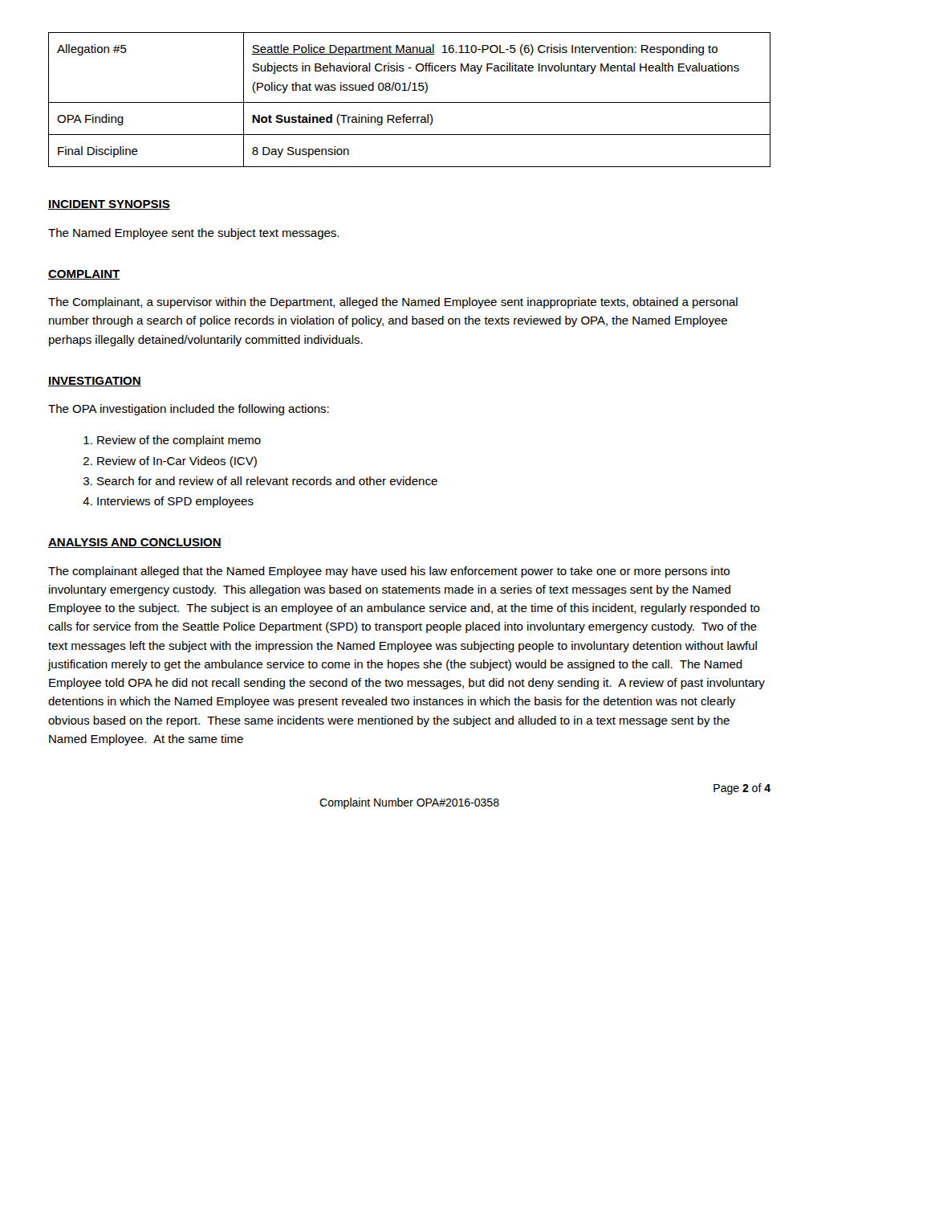| Allegation #5 | Seattle Police Department Manual 16.110-POL-5 (6) Crisis Intervention: Responding to Subjects in Behavioral Crisis - Officers May Facilitate Involuntary Mental Health Evaluations (Policy that was issued 08/01/15) |
| OPA Finding | Not Sustained (Training Referral) |
| Final Discipline | 8 Day Suspension |
INCIDENT SYNOPSIS
The Named Employee sent the subject text messages.
COMPLAINT
The Complainant, a supervisor within the Department, alleged the Named Employee sent inappropriate texts, obtained a personal number through a search of police records in violation of policy, and based on the texts reviewed by OPA, the Named Employee perhaps illegally detained/voluntarily committed individuals.
INVESTIGATION
The OPA investigation included the following actions:
Review of the complaint memo
Review of In-Car Videos (ICV)
Search for and review of all relevant records and other evidence
Interviews of SPD employees
ANALYSIS AND CONCLUSION
The complainant alleged that the Named Employee may have used his law enforcement power to take one or more persons into involuntary emergency custody. This allegation was based on statements made in a series of text messages sent by the Named Employee to the subject. The subject is an employee of an ambulance service and, at the time of this incident, regularly responded to calls for service from the Seattle Police Department (SPD) to transport people placed into involuntary emergency custody. Two of the text messages left the subject with the impression the Named Employee was subjecting people to involuntary detention without lawful justification merely to get the ambulance service to come in the hopes she (the subject) would be assigned to the call. The Named Employee told OPA he did not recall sending the second of the two messages, but did not deny sending it. A review of past involuntary detentions in which the Named Employee was present revealed two instances in which the basis for the detention was not clearly obvious based on the report. These same incidents were mentioned by the subject and alluded to in a text message sent by the Named Employee. At the same time
Page 2 of 4
Complaint Number OPA#2016-0358